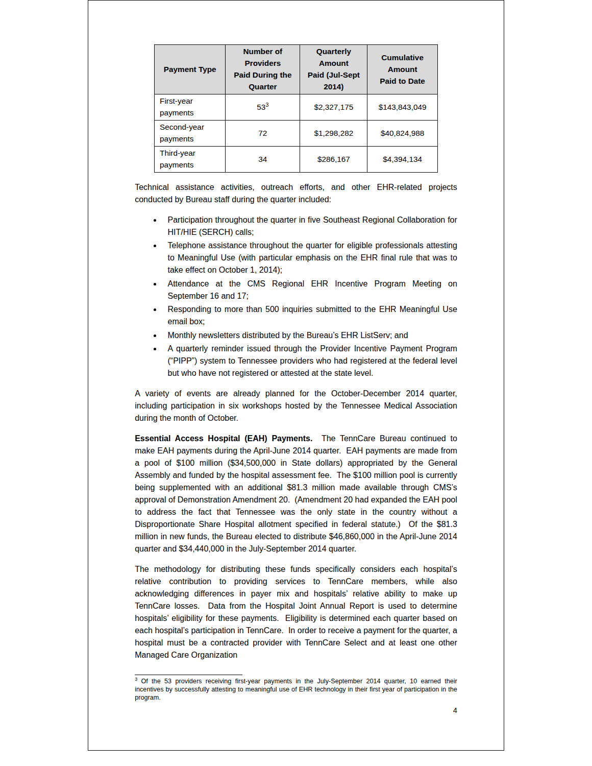| Payment Type | Number of Providers Paid During the Quarter | Quarterly Amount Paid (Jul-Sept 2014) | Cumulative Amount Paid to Date |
| --- | --- | --- | --- |
| First-year payments | 53 3 | $2,327,175 | $143,843,049 |
| Second-year payments | 72 | $1,298,282 | $40,824,988 |
| Third-year payments | 34 | $286,167 | $4,394,134 |
Technical assistance activities, outreach efforts, and other EHR-related projects conducted by Bureau staff during the quarter included:
Participation throughout the quarter in five Southeast Regional Collaboration for HIT/HIE (SERCH) calls;
Telephone assistance throughout the quarter for eligible professionals attesting to Meaningful Use (with particular emphasis on the EHR final rule that was to take effect on October 1, 2014);
Attendance at the CMS Regional EHR Incentive Program Meeting on September 16 and 17;
Responding to more than 500 inquiries submitted to the EHR Meaningful Use email box;
Monthly newsletters distributed by the Bureau’s EHR ListServ; and
A quarterly reminder issued through the Provider Incentive Payment Program (“PIPP”) system to Tennessee providers who had registered at the federal level but who have not registered or attested at the state level.
A variety of events are already planned for the October-December 2014 quarter, including participation in six workshops hosted by the Tennessee Medical Association during the month of October.
Essential Access Hospital (EAH) Payments. The TennCare Bureau continued to make EAH payments during the April-June 2014 quarter. EAH payments are made from a pool of $100 million ($34,500,000 in State dollars) appropriated by the General Assembly and funded by the hospital assessment fee. The $100 million pool is currently being supplemented with an additional $81.3 million made available through CMS’s approval of Demonstration Amendment 20. (Amendment 20 had expanded the EAH pool to address the fact that Tennessee was the only state in the country without a Disproportionate Share Hospital allotment specified in federal statute.) Of the $81.3 million in new funds, the Bureau elected to distribute $46,860,000 in the April-June 2014 quarter and $34,440,000 in the July-September 2014 quarter.
The methodology for distributing these funds specifically considers each hospital’s relative contribution to providing services to TennCare members, while also acknowledging differences in payer mix and hospitals’ relative ability to make up TennCare losses. Data from the Hospital Joint Annual Report is used to determine hospitals’ eligibility for these payments. Eligibility is determined each quarter based on each hospital’s participation in TennCare. In order to receive a payment for the quarter, a hospital must be a contracted provider with TennCare Select and at least one other Managed Care Organization
3 Of the 53 providers receiving first-year payments in the July-September 2014 quarter, 10 earned their incentives by successfully attesting to meaningful use of EHR technology in their first year of participation in the program.
4